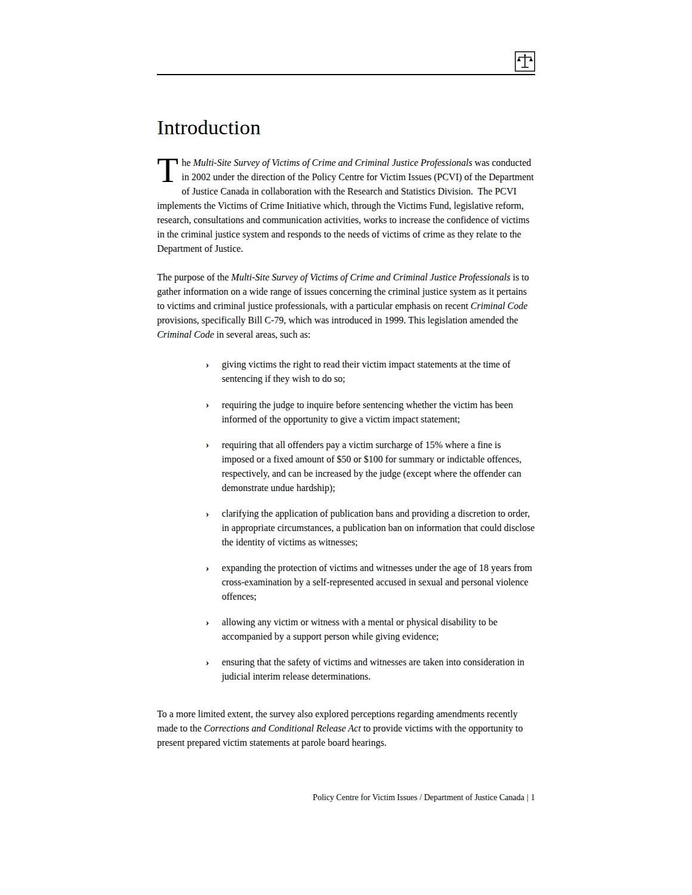Introduction
The Multi-Site Survey of Victims of Crime and Criminal Justice Professionals was conducted in 2002 under the direction of the Policy Centre for Victim Issues (PCVI) of the Department of Justice Canada in collaboration with the Research and Statistics Division. The PCVI implements the Victims of Crime Initiative which, through the Victims Fund, legislative reform, research, consultations and communication activities, works to increase the confidence of victims in the criminal justice system and responds to the needs of victims of crime as they relate to the Department of Justice.
The purpose of the Multi-Site Survey of Victims of Crime and Criminal Justice Professionals is to gather information on a wide range of issues concerning the criminal justice system as it pertains to victims and criminal justice professionals, with a particular emphasis on recent Criminal Code provisions, specifically Bill C-79, which was introduced in 1999. This legislation amended the Criminal Code in several areas, such as:
giving victims the right to read their victim impact statements at the time of sentencing if they wish to do so;
requiring the judge to inquire before sentencing whether the victim has been informed of the opportunity to give a victim impact statement;
requiring that all offenders pay a victim surcharge of 15% where a fine is imposed or a fixed amount of $50 or $100 for summary or indictable offences, respectively, and can be increased by the judge (except where the offender can demonstrate undue hardship);
clarifying the application of publication bans and providing a discretion to order, in appropriate circumstances, a publication ban on information that could disclose the identity of victims as witnesses;
expanding the protection of victims and witnesses under the age of 18 years from cross-examination by a self-represented accused in sexual and personal violence offences;
allowing any victim or witness with a mental or physical disability to be accompanied by a support person while giving evidence;
ensuring that the safety of victims and witnesses are taken into consideration in judicial interim release determinations.
To a more limited extent, the survey also explored perceptions regarding amendments recently made to the Corrections and Conditional Release Act to provide victims with the opportunity to present prepared victim statements at parole board hearings.
Policy Centre for Victim Issues / Department of Justice Canada|1